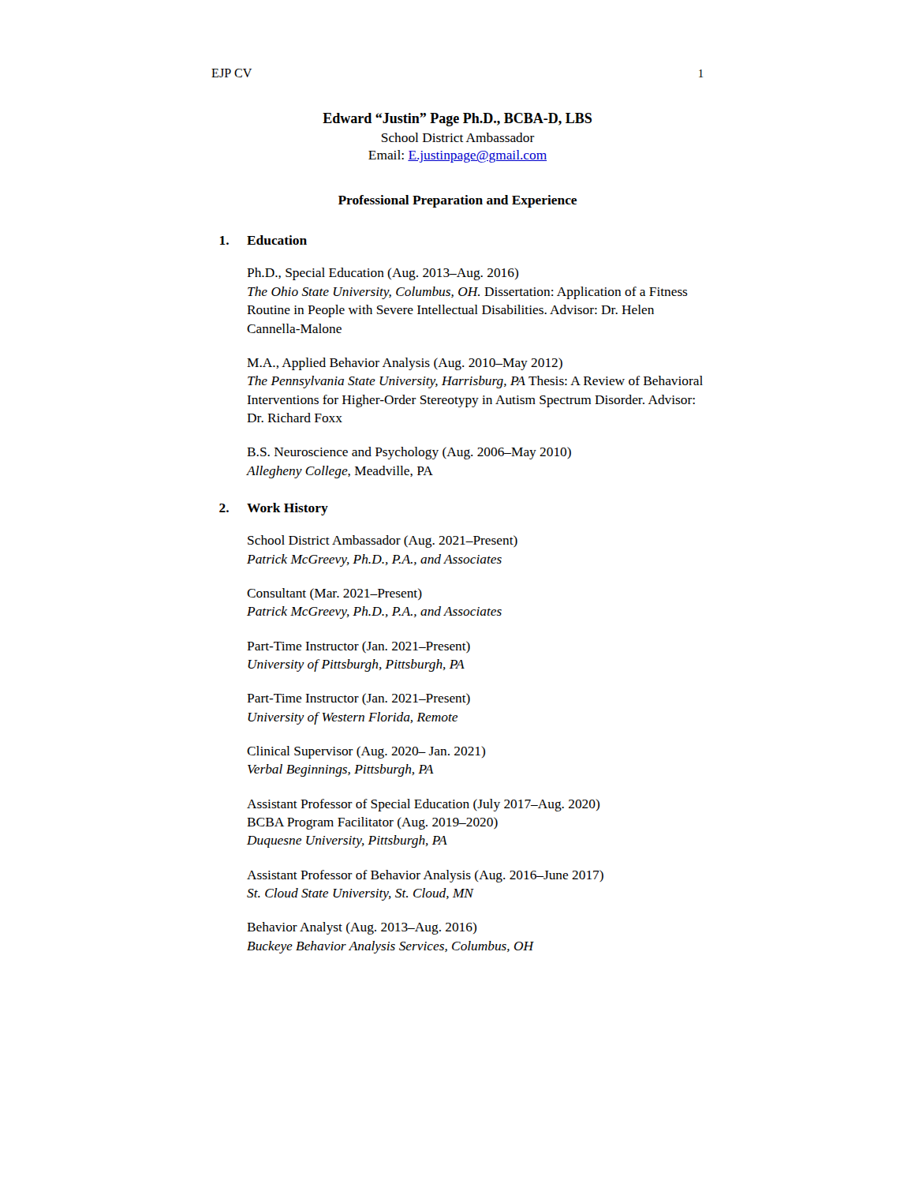EJP CV 1
Edward “Justin” Page Ph.D., BCBA-D, LBS
School District Ambassador
Email: E.justinpage@gmail.com
Professional Preparation and Experience
1.
Education
Ph.D., Special Education (Aug. 2013–Aug. 2016)
The Ohio State University, Columbus, OH. Dissertation: Application of a Fitness Routine in People with Severe Intellectual Disabilities. Advisor: Dr. Helen Cannella-Malone
M.A., Applied Behavior Analysis (Aug. 2010–May 2012)
The Pennsylvania State University, Harrisburg, PA Thesis: A Review of Behavioral Interventions for Higher-Order Stereotypy in Autism Spectrum Disorder. Advisor: Dr. Richard Foxx
B.S. Neuroscience and Psychology (Aug. 2006–May 2010)
Allegheny College, Meadville, PA
2.
Work History
School District Ambassador (Aug. 2021–Present)
Patrick McGreevy, Ph.D., P.A., and Associates
Consultant (Mar. 2021–Present)
Patrick McGreevy, Ph.D., P.A., and Associates
Part-Time Instructor (Jan. 2021–Present)
University of Pittsburgh, Pittsburgh, PA
Part-Time Instructor (Jan. 2021–Present)
University of Western Florida, Remote
Clinical Supervisor (Aug. 2020– Jan. 2021)
Verbal Beginnings, Pittsburgh, PA
Assistant Professor of Special Education (July 2017–Aug. 2020)
BCBA Program Facilitator (Aug. 2019–2020)
Duquesne University, Pittsburgh, PA
Assistant Professor of Behavior Analysis (Aug. 2016–June 2017)
St. Cloud State University, St. Cloud, MN
Behavior Analyst (Aug. 2013–Aug. 2016)
Buckeye Behavior Analysis Services, Columbus, OH